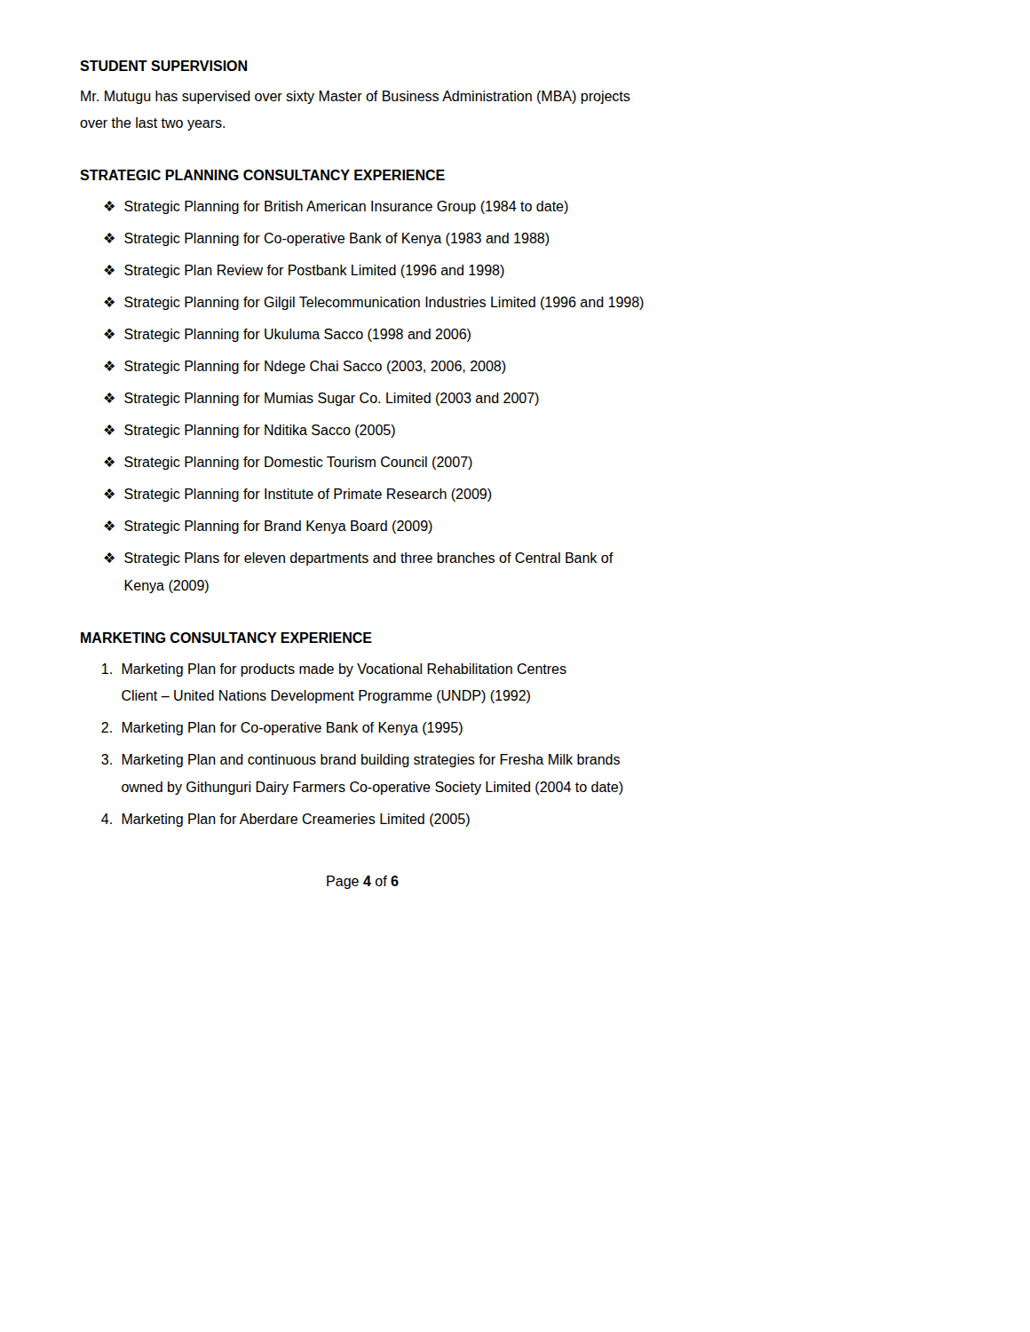Student Supervision
Mr. Mutugu has supervised over sixty Master of Business Administration (MBA) projects over the last two years.
Strategic Planning Consultancy Experience
Strategic Planning for British American Insurance Group (1984 to date)
Strategic Planning for Co-operative Bank of Kenya (1983 and 1988)
Strategic Plan Review for Postbank Limited (1996 and 1998)
Strategic Planning for Gilgil Telecommunication Industries Limited (1996 and 1998)
Strategic Planning for Ukuluma Sacco (1998 and 2006)
Strategic Planning for Ndege Chai Sacco (2003, 2006, 2008)
Strategic Planning for Mumias Sugar Co. Limited (2003 and 2007)
Strategic Planning for Nditika Sacco (2005)
Strategic Planning for Domestic Tourism Council (2007)
Strategic Planning for Institute of Primate Research (2009)
Strategic Planning for Brand Kenya Board (2009)
Strategic Plans for eleven departments and three branches of Central Bank of Kenya (2009)
Marketing Consultancy Experience
Marketing Plan for products made by Vocational Rehabilitation Centres
Client – United Nations Development Programme (UNDP) (1992)
Marketing Plan for Co-operative Bank of Kenya (1995)
Marketing Plan and continuous brand building strategies for Fresha Milk brands owned by Githunguri Dairy Farmers Co-operative Society Limited (2004 to date)
Marketing Plan for Aberdare Creameries Limited (2005)
Page 4 of 6